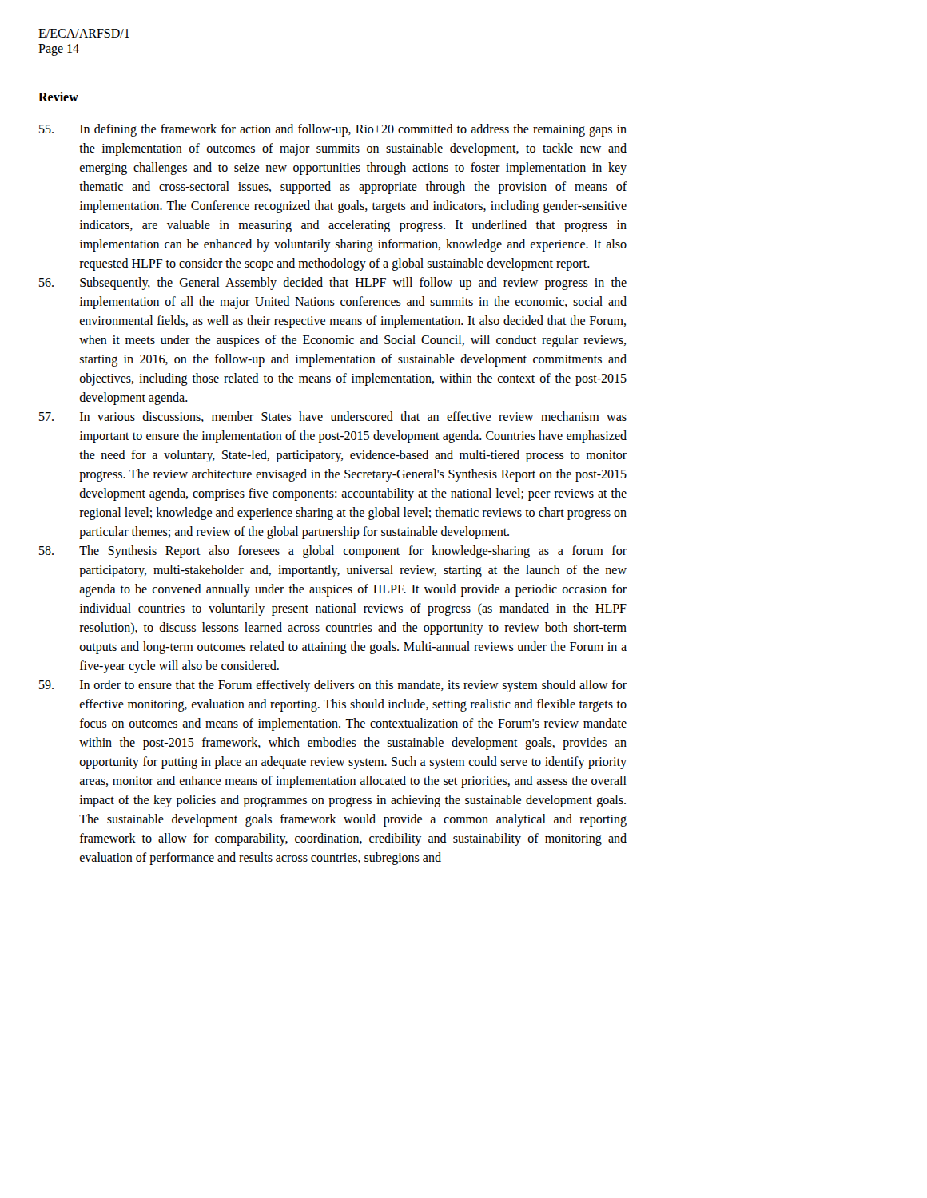E/ECA/ARFSD/1
Page 14
Review
55. In defining the framework for action and follow-up, Rio+20 committed to address the remaining gaps in the implementation of outcomes of major summits on sustainable development, to tackle new and emerging challenges and to seize new opportunities through actions to foster implementation in key thematic and cross-sectoral issues, supported as appropriate through the provision of means of implementation. The Conference recognized that goals, targets and indicators, including gender-sensitive indicators, are valuable in measuring and accelerating progress. It underlined that progress in implementation can be enhanced by voluntarily sharing information, knowledge and experience. It also requested HLPF to consider the scope and methodology of a global sustainable development report.
56. Subsequently, the General Assembly decided that HLPF will follow up and review progress in the implementation of all the major United Nations conferences and summits in the economic, social and environmental fields, as well as their respective means of implementation. It also decided that the Forum, when it meets under the auspices of the Economic and Social Council, will conduct regular reviews, starting in 2016, on the follow-up and implementation of sustainable development commitments and objectives, including those related to the means of implementation, within the context of the post-2015 development agenda.
57. In various discussions, member States have underscored that an effective review mechanism was important to ensure the implementation of the post-2015 development agenda. Countries have emphasized the need for a voluntary, State-led, participatory, evidence-based and multi-tiered process to monitor progress. The review architecture envisaged in the Secretary-General's Synthesis Report on the post-2015 development agenda, comprises five components: accountability at the national level; peer reviews at the regional level; knowledge and experience sharing at the global level; thematic reviews to chart progress on particular themes; and review of the global partnership for sustainable development.
58. The Synthesis Report also foresees a global component for knowledge-sharing as a forum for participatory, multi-stakeholder and, importantly, universal review, starting at the launch of the new agenda to be convened annually under the auspices of HLPF. It would provide a periodic occasion for individual countries to voluntarily present national reviews of progress (as mandated in the HLPF resolution), to discuss lessons learned across countries and the opportunity to review both short-term outputs and long-term outcomes related to attaining the goals. Multi-annual reviews under the Forum in a five-year cycle will also be considered.
59. In order to ensure that the Forum effectively delivers on this mandate, its review system should allow for effective monitoring, evaluation and reporting. This should include, setting realistic and flexible targets to focus on outcomes and means of implementation. The contextualization of the Forum's review mandate within the post-2015 framework, which embodies the sustainable development goals, provides an opportunity for putting in place an adequate review system. Such a system could serve to identify priority areas, monitor and enhance means of implementation allocated to the set priorities, and assess the overall impact of the key policies and programmes on progress in achieving the sustainable development goals. The sustainable development goals framework would provide a common analytical and reporting framework to allow for comparability, coordination, credibility and sustainability of monitoring and evaluation of performance and results across countries, subregions and